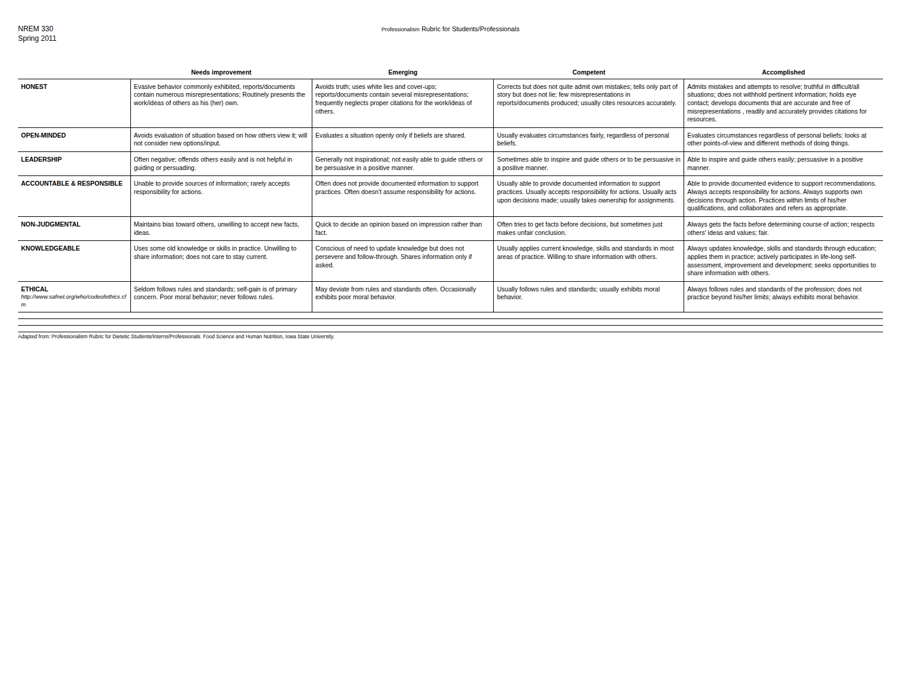NREM 330
Spring 2011
Professionalism Rubric for Students/Professionals
| | Needs improvement | Emerging | Competent | Accomplished |
| --- | --- | --- | --- | --- |
| HONEST | Evasive behavior commonly exhibited, reports/documents contain numerous misrepresentations; Routinely presents the work/ideas of others as his (her) own. | Avoids truth; uses white lies and cover-ups; reports/documents contain several misrepresentations; frequently neglects proper citations for the work/ideas of others. | Corrects but does not quite admit own mistakes; tells only part of story but does not lie; few misrepresentations in reports/documents produced; usually cites resources accurately. | Admits mistakes and attempts to resolve; truthful in difficult/all situations; does not withhold pertinent information; holds eye contact; develops documents that are accurate and free of misrepresentations , readily and accurately provides citations for resources. |
| OPEN-MINDED | Avoids evaluation of situation based on how others view it; will not consider new options/input. | Evaluates a situation openly only if beliefs are shared. | Usually evaluates circumstances fairly, regardless of personal beliefs. | Evaluates circumstances regardless of personal beliefs; looks at other points-of-view and different methods of doing things. |
| LEADERSHIP | Often negative; offends others easily and is not helpful in guiding or persuading. | Generally not inspirational; not easily able to guide others or be persuasive in a positive manner. | Sometimes able to inspire and guide others or to be persuasive in a positive manner. | Able to inspire and guide others easily; persuasive in a positive manner. |
| ACCOUNTABLE & RESPONSIBLE | Unable to provide sources of information; rarely accepts responsibility for actions. | Often does not provide documented information to support practices. Often doesn't assume responsibility for actions. | Usually able to provide documented information to support practices. Usually accepts responsibility for actions. Usually acts upon decisions made; usually takes ownership for assignments. | Able to provide documented evidence to support recommendations. Always accepts responsibility for actions. Always supports own decisions through action. Practices within limits of his/her qualifications, and collaborates and refers as appropriate. |
| NON-JUDGMENTAL | Maintains bias toward others, unwilling to accept new facts, ideas. | Quick to decide an opinion based on impression rather than fact. | Often tries to get facts before decisions, but sometimes just makes unfair conclusion. | Always gets the facts before determining course of action; respects others' ideas and values; fair. |
| KNOWLEDGEABLE | Uses some old knowledge or skills in practice. Unwilling to share information; does not care to stay current. | Conscious of need to update knowledge but does not persevere and follow-through. Shares information only if asked. | Usually applies current knowledge, skills and standards in most areas of practice. Willing to share information with others. | Always updates knowledge, skills and standards through education; applies them in practice; actively participates in life-long self-assessment, improvement and development; seeks opportunities to share information with others. |
| ETHICAL http://www.safnet.org/who/codeofethics.cfm | Seldom follows rules and standards; self-gain is of primary concern. Poor moral behavior; never follows rules. | May deviate from rules and standards often. Occasionally exhibits poor moral behavior. | Usually follows rules and standards; usually exhibits moral behavior. | Always follows rules and standards of the profession; does not practice beyond his/her limits; always exhibits moral behavior. |
Adapted from: Professionalism Rubric for Dietetic Students/Interns/Professionals. Food Science and Human Nutrition, Iowa State University.